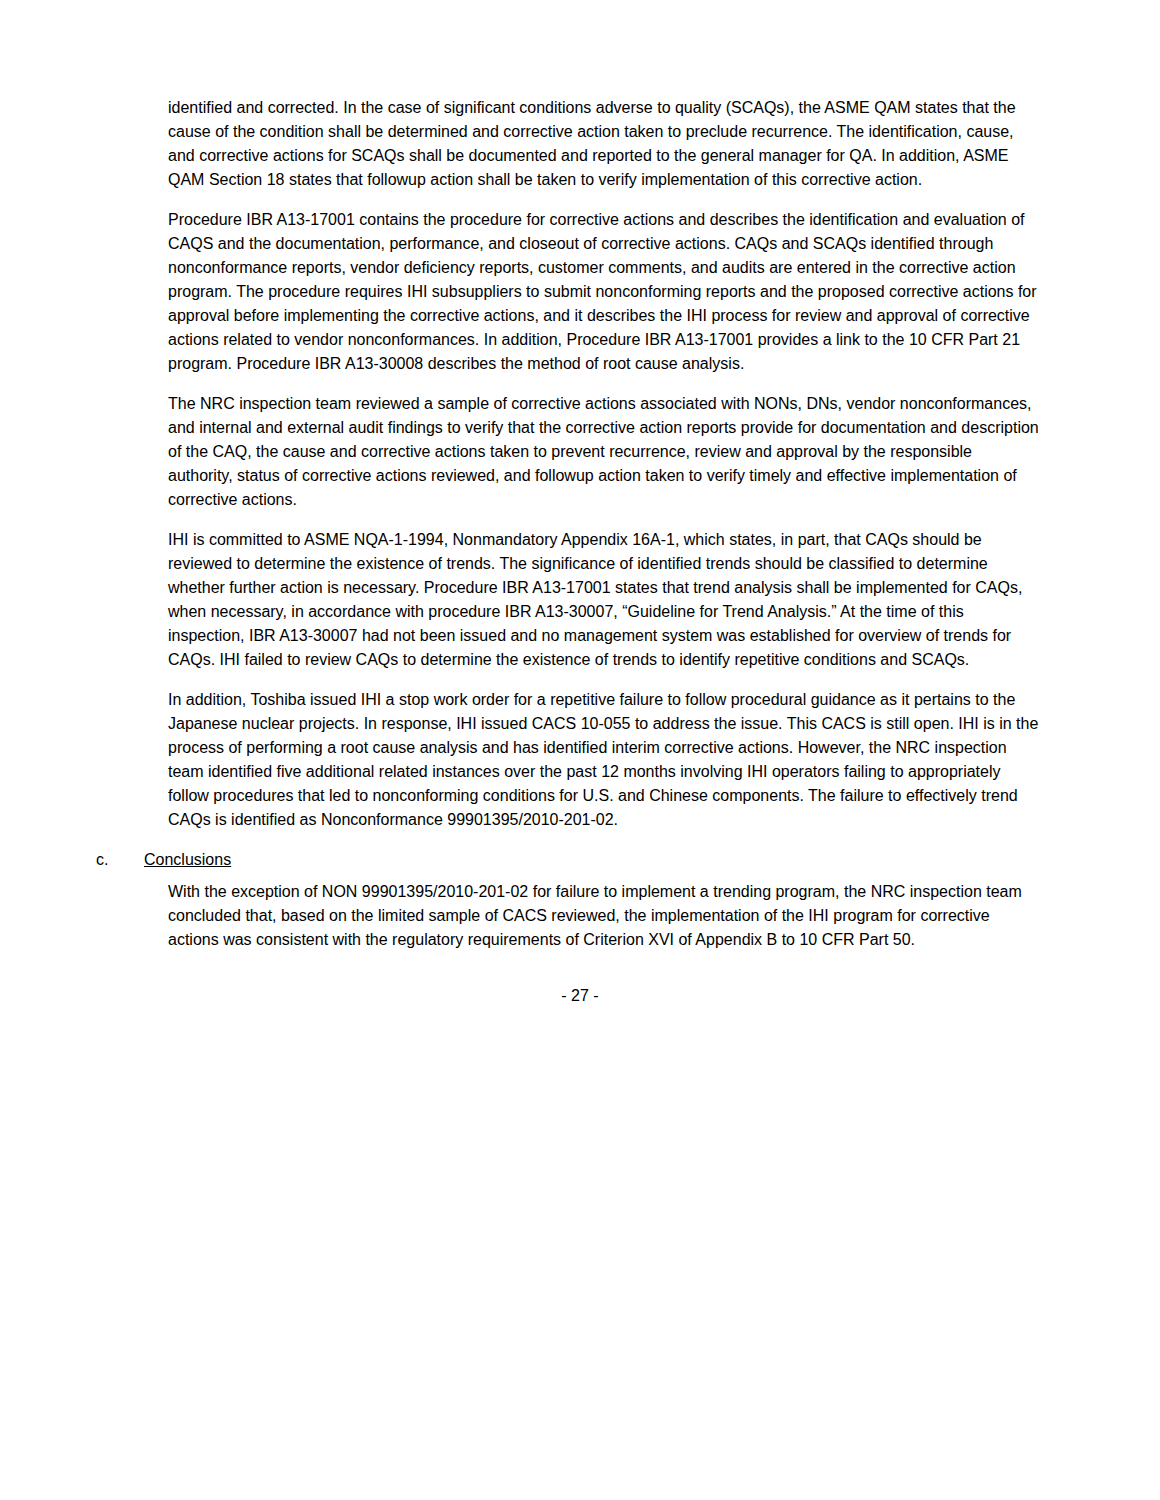identified and corrected. In the case of significant conditions adverse to quality (SCAQs), the ASME QAM states that the cause of the condition shall be determined and corrective action taken to preclude recurrence. The identification, cause, and corrective actions for SCAQs shall be documented and reported to the general manager for QA. In addition, ASME QAM Section 18 states that followup action shall be taken to verify implementation of this corrective action.
Procedure IBR A13-17001 contains the procedure for corrective actions and describes the identification and evaluation of CAQS and the documentation, performance, and closeout of corrective actions. CAQs and SCAQs identified through nonconformance reports, vendor deficiency reports, customer comments, and audits are entered in the corrective action program. The procedure requires IHI subsuppliers to submit nonconforming reports and the proposed corrective actions for approval before implementing the corrective actions, and it describes the IHI process for review and approval of corrective actions related to vendor nonconformances. In addition, Procedure IBR A13-17001 provides a link to the 10 CFR Part 21 program. Procedure IBR A13-30008 describes the method of root cause analysis.
The NRC inspection team reviewed a sample of corrective actions associated with NONs, DNs, vendor nonconformances, and internal and external audit findings to verify that the corrective action reports provide for documentation and description of the CAQ, the cause and corrective actions taken to prevent recurrence, review and approval by the responsible authority, status of corrective actions reviewed, and followup action taken to verify timely and effective implementation of corrective actions.
IHI is committed to ASME NQA-1-1994, Nonmandatory Appendix 16A-1, which states, in part, that CAQs should be reviewed to determine the existence of trends. The significance of identified trends should be classified to determine whether further action is necessary. Procedure IBR A13-17001 states that trend analysis shall be implemented for CAQs, when necessary, in accordance with procedure IBR A13-30007, “Guideline for Trend Analysis.” At the time of this inspection, IBR A13-30007 had not been issued and no management system was established for overview of trends for CAQs. IHI failed to review CAQs to determine the existence of trends to identify repetitive conditions and SCAQs.
In addition, Toshiba issued IHI a stop work order for a repetitive failure to follow procedural guidance as it pertains to the Japanese nuclear projects. In response, IHI issued CACS 10-055 to address the issue. This CACS is still open. IHI is in the process of performing a root cause analysis and has identified interim corrective actions. However, the NRC inspection team identified five additional related instances over the past 12 months involving IHI operators failing to appropriately follow procedures that led to nonconforming conditions for U.S. and Chinese components. The failure to effectively trend CAQs is identified as Nonconformance 99901395/2010-201-02.
c. Conclusions
With the exception of NON 99901395/2010-201-02 for failure to implement a trending program, the NRC inspection team concluded that, based on the limited sample of CACS reviewed, the implementation of the IHI program for corrective actions was consistent with the regulatory requirements of Criterion XVI of Appendix B to 10 CFR Part 50.
- 27 -